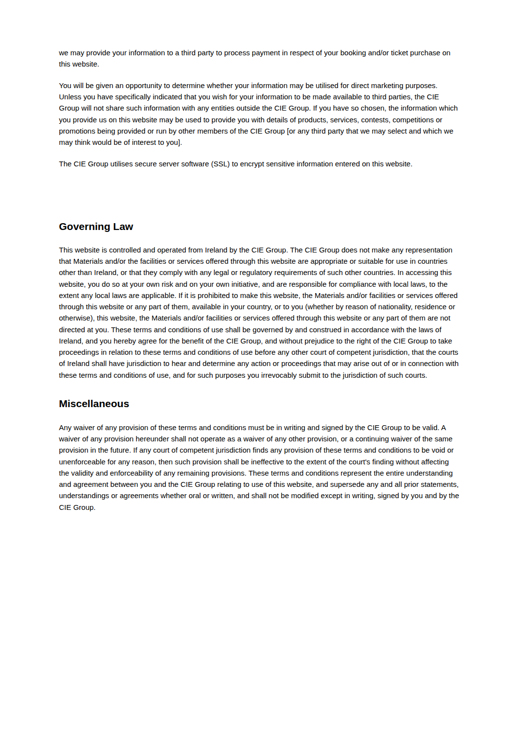we may provide your information to a third party to process payment in respect of your booking and/or ticket purchase on this website.
You will be given an opportunity to determine whether your information may be utilised for direct marketing purposes. Unless you have specifically indicated that you wish for your information to be made available to third parties, the CIE Group will not share such information with any entities outside the CIE Group. If you have so chosen, the information which you provide us on this website may be used to provide you with details of products, services, contests, competitions or promotions being provided or run by other members of the CIE Group [or any third party that we may select and which we may think would be of interest to you].
The CIE Group utilises secure server software (SSL) to encrypt sensitive information entered on this website.
Governing Law
This website is controlled and operated from Ireland by the CIE Group. The CIE Group does not make any representation that Materials and/or the facilities or services offered through this website are appropriate or suitable for use in countries other than Ireland, or that they comply with any legal or regulatory requirements of such other countries. In accessing this website, you do so at your own risk and on your own initiative, and are responsible for compliance with local laws, to the extent any local laws are applicable. If it is prohibited to make this website, the Materials and/or facilities or services offered through this website or any part of them, available in your country, or to you (whether by reason of nationality, residence or otherwise), this website, the Materials and/or facilities or services offered through this website or any part of them are not directed at you. These terms and conditions of use shall be governed by and construed in accordance with the laws of Ireland, and you hereby agree for the benefit of the CIE Group, and without prejudice to the right of the CIE Group to take proceedings in relation to these terms and conditions of use before any other court of competent jurisdiction, that the courts of Ireland shall have jurisdiction to hear and determine any action or proceedings that may arise out of or in connection with these terms and conditions of use, and for such purposes you irrevocably submit to the jurisdiction of such courts.
Miscellaneous
Any waiver of any provision of these terms and conditions must be in writing and signed by the CIE Group to be valid. A waiver of any provision hereunder shall not operate as a waiver of any other provision, or a continuing waiver of the same provision in the future. If any court of competent jurisdiction finds any provision of these terms and conditions to be void or unenforceable for any reason, then such provision shall be ineffective to the extent of the court's finding without affecting the validity and enforceability of any remaining provisions. These terms and conditions represent the entire understanding and agreement between you and the CIE Group relating to use of this website, and supersede any and all prior statements, understandings or agreements whether oral or written, and shall not be modified except in writing, signed by you and by the CIE Group.